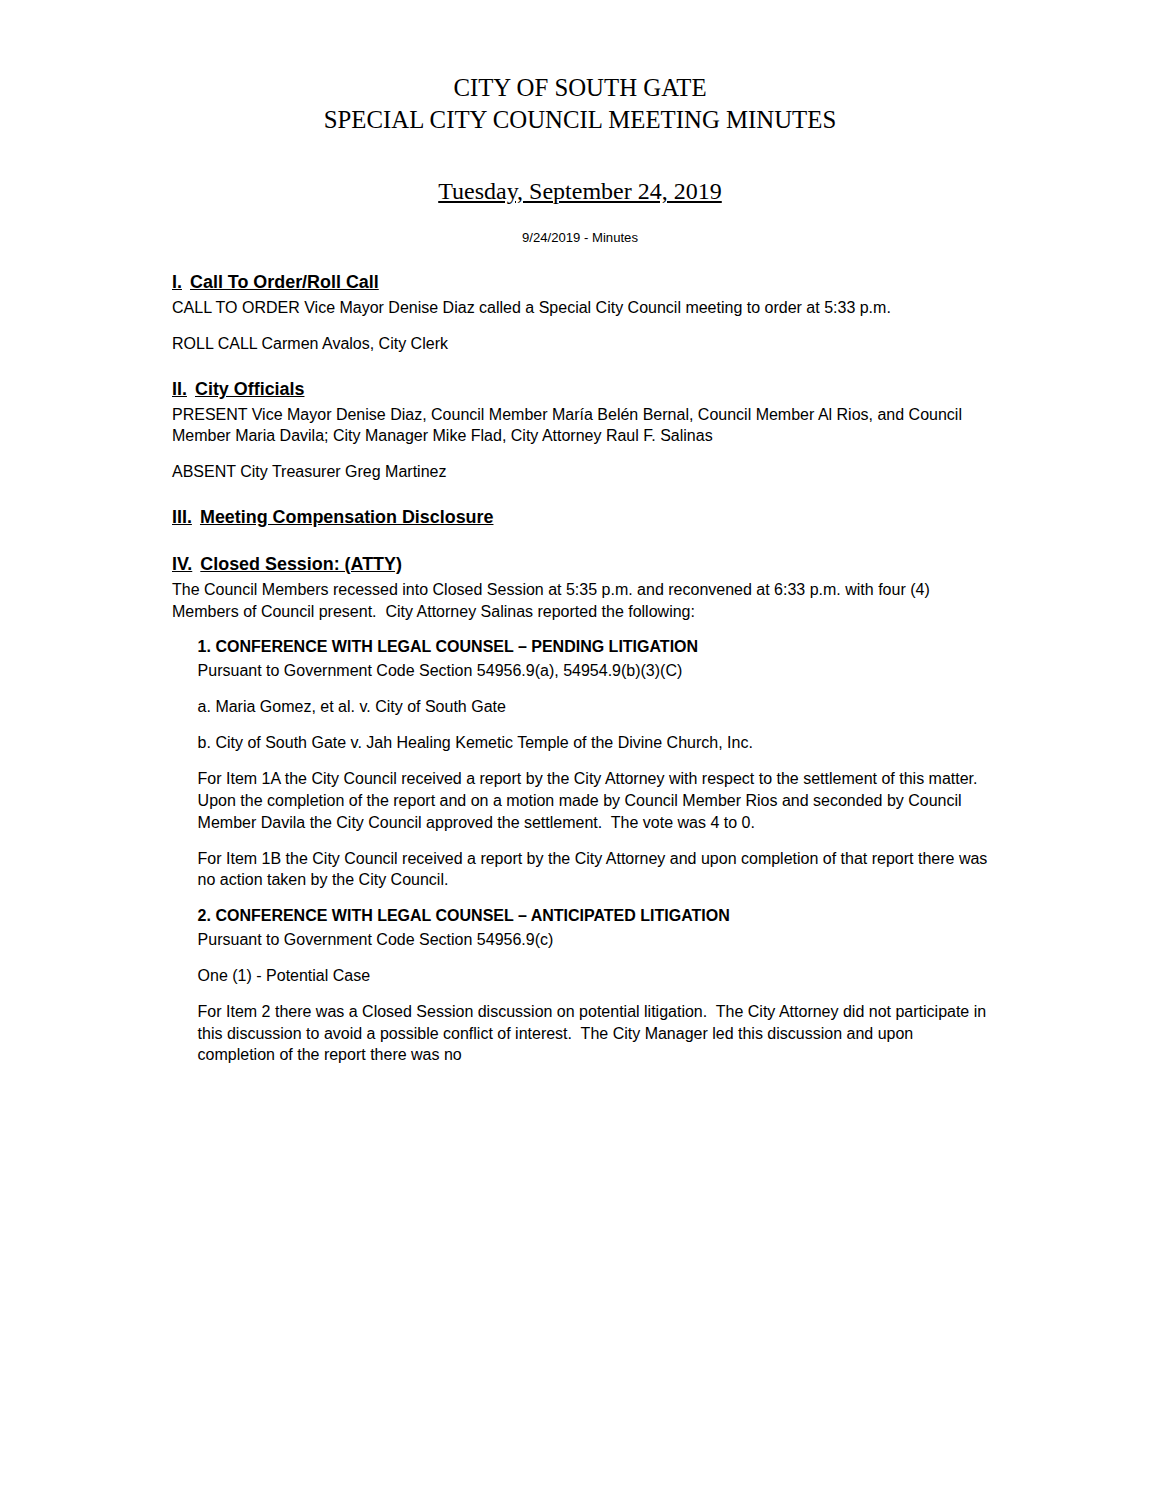CITY OF SOUTH GATE
SPECIAL CITY COUNCIL MEETING MINUTES
Tuesday, September 24, 2019
9/24/2019 - Minutes
I. Call To Order/Roll Call
CALL TO ORDER Vice Mayor Denise Diaz called a Special City Council meeting to order at 5:33 p.m.
ROLL CALL Carmen Avalos, City Clerk
II. City Officials
PRESENT Vice Mayor Denise Diaz, Council Member María Belén Bernal, Council Member Al Rios, and Council Member Maria Davila; City Manager Mike Flad, City Attorney Raul F. Salinas
ABSENT City Treasurer Greg Martinez
III. Meeting Compensation Disclosure
IV. Closed Session: (ATTY)
The Council Members recessed into Closed Session at 5:35 p.m. and reconvened at 6:33 p.m. with four (4) Members of Council present. City Attorney Salinas reported the following:
1. CONFERENCE WITH LEGAL COUNSEL – PENDING LITIGATION
Pursuant to Government Code Section 54956.9(a), 54954.9(b)(3)(C)
a. Maria Gomez, et al. v. City of South Gate
b. City of South Gate v. Jah Healing Kemetic Temple of the Divine Church, Inc.
For Item 1A the City Council received a report by the City Attorney with respect to the settlement of this matter. Upon the completion of the report and on a motion made by Council Member Rios and seconded by Council Member Davila the City Council approved the settlement. The vote was 4 to 0.
For Item 1B the City Council received a report by the City Attorney and upon completion of that report there was no action taken by the City Council.
2. CONFERENCE WITH LEGAL COUNSEL – ANTICIPATED LITIGATION
Pursuant to Government Code Section 54956.9(c)
One (1) - Potential Case
For Item 2 there was a Closed Session discussion on potential litigation. The City Attorney did not participate in this discussion to avoid a possible conflict of interest. The City Manager led this discussion and upon completion of the report there was no